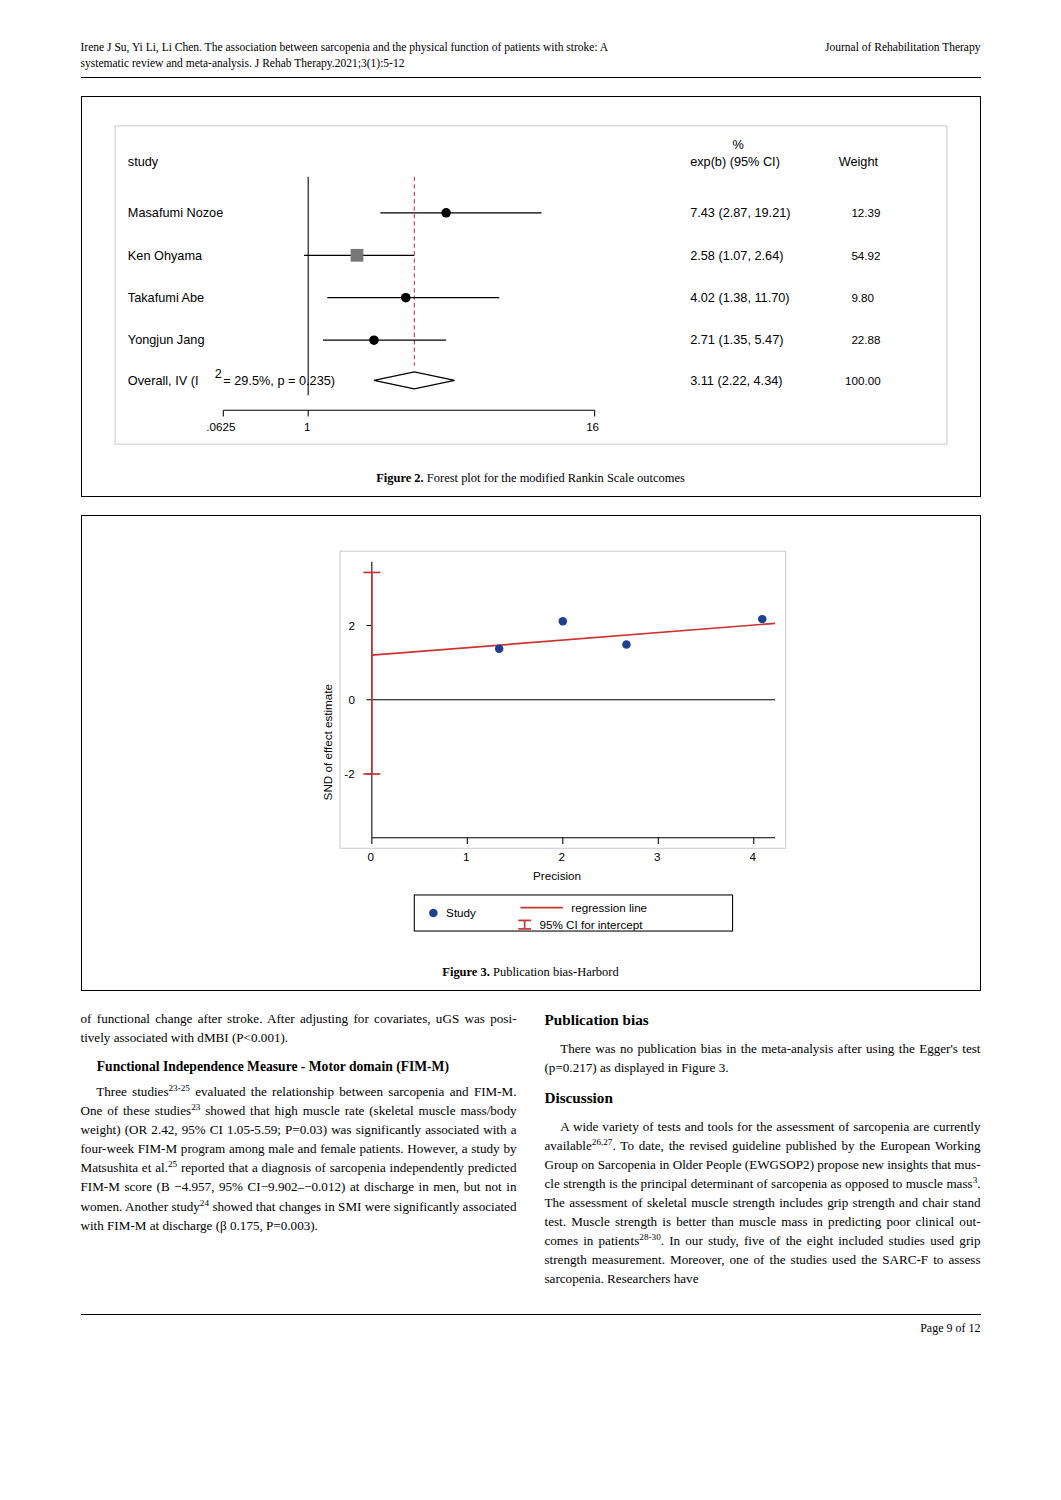Irene J Su, Yi Li, Li Chen. The association between sarcopenia and the physical function of patients with stroke: A systematic review and meta-analysis. J Rehab Therapy.2021;3(1):5-12
Journal of Rehabilitation Therapy
study % exp(b) (95% CI) Weight Masafumi Nozoe 7.43 (2.87, 19.21) 12.39 Ken Ohyama 2.58 (1.07, 2.64) 54.92 Takafumi Abe 4.02 (1.38, 11.70) 9.80 Yongjun Jang 2.71 (1.35, 5.47) 22.88 Overall, IV (I 2 = 29.5%, p = 0.235) 3.11 (2.22, 4.34) 100.00 .0625 1 16
Figure 2. Forest plot for the modified Rankin Scale outcomes
2 0 -2 0 1 2 3 4 Precision SND of effect estimate Study regression line 95% CI for intercept
Figure 3. Publication bias-Harbord
of functional change after stroke. After adjusting for covariates, uGS was positively associated with dMBI (P<0.001).
Functional Independence Measure - Motor domain (FIM-M)
Three studies23-25 evaluated the relationship between sarcopenia and FIM-M. One of these studies23 showed that high muscle rate (skeletal muscle mass/body weight) (OR 2.42, 95% CI 1.05-5.59; P=0.03) was significantly associated with a four-week FIM-M program among male and female patients. However, a study by Matsushita et al.25 reported that a diagnosis of sarcopenia independently predicted FIM-M score (B −4.957, 95% CI−9.902–−0.012) at discharge in men, but not in women. Another study24 showed that changes in SMI were significantly associated with FIM-M at discharge (β 0.175, P=0.003).
Publication bias
There was no publication bias in the meta-analysis after using the Egger's test (p=0.217) as displayed in Figure 3.
Discussion
A wide variety of tests and tools for the assessment of sarcopenia are currently available26,27. To date, the revised guideline published by the European Working Group on Sarcopenia in Older People (EWGSOP2) propose new insights that muscle strength is the principal determinant of sarcopenia as opposed to muscle mass3. The assessment of skeletal muscle strength includes grip strength and chair stand test. Muscle strength is better than muscle mass in predicting poor clinical outcomes in patients28-30. In our study, five of the eight included studies used grip strength measurement. Moreover, one of the studies used the SARC-F to assess sarcopenia. Researchers have
Page 9 of 12